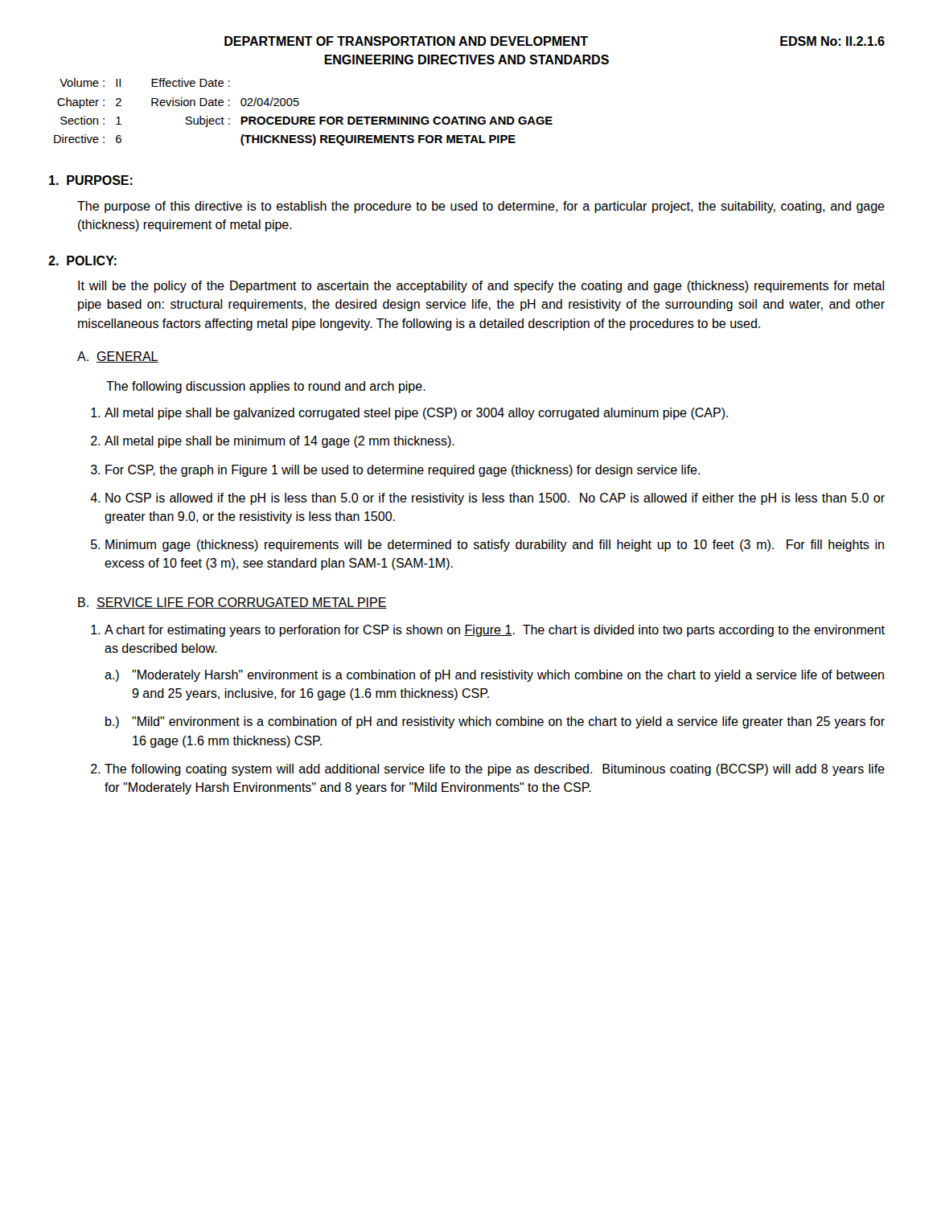DEPARTMENT OF TRANSPORTATION AND DEVELOPMENT
EDSM No: II.2.1.6
ENGINEERING DIRECTIVES AND STANDARDS
| Volume : | II | Effective Date : | |
| Chapter : | 2 | Revision Date : | 02/04/2005 |
| Section : | 1 | Subject : | PROCEDURE FOR DETERMINING COATING AND GAGE |
| Directive : | 6 | | (THICKNESS) REQUIREMENTS FOR METAL PIPE |
1. PURPOSE:
The purpose of this directive is to establish the procedure to be used to determine, for a particular project, the suitability, coating, and gage (thickness) requirement of metal pipe.
2. POLICY:
It will be the policy of the Department to ascertain the acceptability of and specify the coating and gage (thickness) requirements for metal pipe based on: structural requirements, the desired design service life, the pH and resistivity of the surrounding soil and water, and other miscellaneous factors affecting metal pipe longevity. The following is a detailed description of the procedures to be used.
A. GENERAL
The following discussion applies to round and arch pipe.
All metal pipe shall be galvanized corrugated steel pipe (CSP) or 3004 alloy corrugated aluminum pipe (CAP).
All metal pipe shall be minimum of 14 gage (2 mm thickness).
For CSP, the graph in Figure 1 will be used to determine required gage (thickness) for design service life.
No CSP is allowed if the pH is less than 5.0 or if the resistivity is less than 1500. No CAP is allowed if either the pH is less than 5.0 or greater than 9.0, or the resistivity is less than 1500.
Minimum gage (thickness) requirements will be determined to satisfy durability and fill height up to 10 feet (3 m). For fill heights in excess of 10 feet (3 m), see standard plan SAM-1 (SAM-1M).
B. SERVICE LIFE FOR CORRUGATED METAL PIPE
A chart for estimating years to perforation for CSP is shown on Figure 1. The chart is divided into two parts according to the environment as described below.
a.)"Moderately Harsh" environment is a combination of pH and resistivity which combine on the chart to yield a service life of between 9 and 25 years, inclusive, for 16 gage (1.6 mm thickness) CSP.
b.)"Mild" environment is a combination of pH and resistivity which combine on the chart to yield a service life greater than 25 years for 16 gage (1.6 mm thickness) CSP.
The following coating system will add additional service life to the pipe as described. Bituminous coating (BCCSP) will add 8 years life for "Moderately Harsh Environments" and 8 years for "Mild Environments" to the CSP.